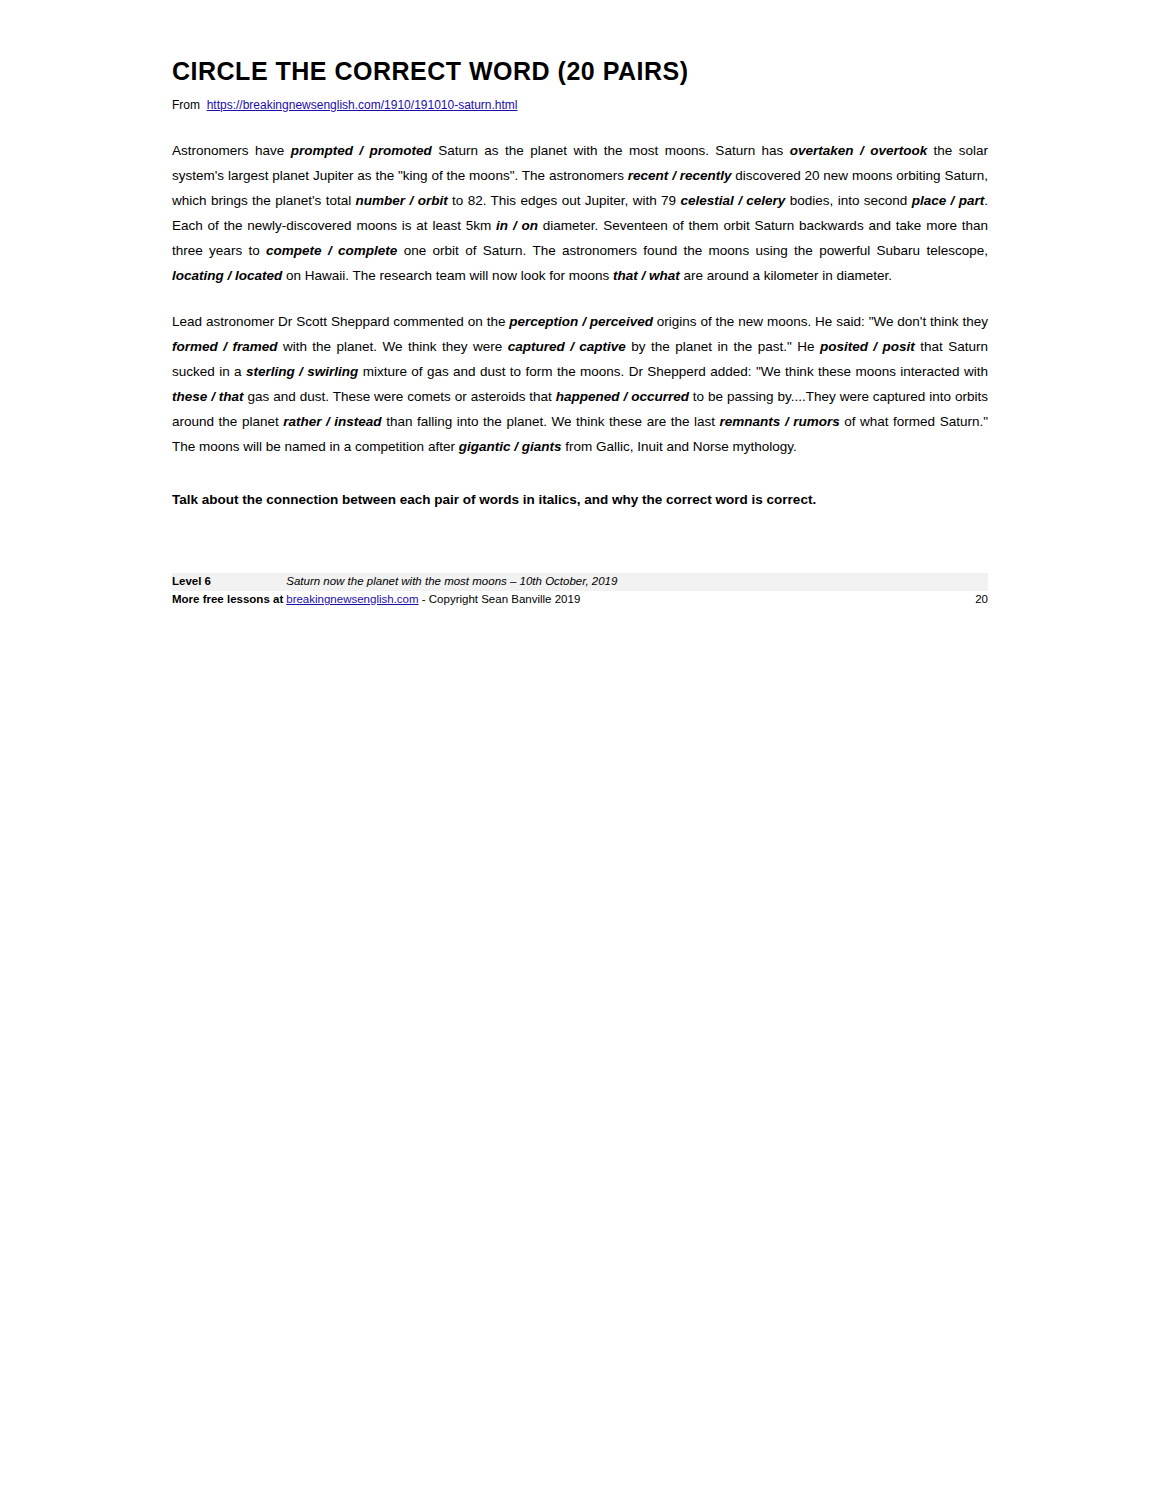CIRCLE THE CORRECT WORD (20 PAIRS)
From https://breakingnewsenglish.com/1910/191010-saturn.html
Astronomers have prompted / promoted Saturn as the planet with the most moons. Saturn has overtaken / overtook the solar system's largest planet Jupiter as the "king of the moons". The astronomers recent / recently discovered 20 new moons orbiting Saturn, which brings the planet's total number / orbit to 82. This edges out Jupiter, with 79 celestial / celery bodies, into second place / part. Each of the newly-discovered moons is at least 5km in / on diameter. Seventeen of them orbit Saturn backwards and take more than three years to compete / complete one orbit of Saturn. The astronomers found the moons using the powerful Subaru telescope, locating / located on Hawaii. The research team will now look for moons that / what are around a kilometer in diameter.
Lead astronomer Dr Scott Sheppard commented on the perception / perceived origins of the new moons. He said: "We don't think they formed / framed with the planet. We think they were captured / captive by the planet in the past." He posited / posit that Saturn sucked in a sterling / swirling mixture of gas and dust to form the moons. Dr Shepperd added: "We think these moons interacted with these / that gas and dust. These were comets or asteroids that happened / occurred to be passing by....They were captured into orbits around the planet rather / instead than falling into the planet. We think these are the last remnants / rumors of what formed Saturn." The moons will be named in a competition after gigantic / giants from Gallic, Inuit and Norse mythology.
Talk about the connection between each pair of words in italics, and why the correct word is correct.
| Level 6 | Saturn now the planet with the most moons – 10th October, 2019 | |
| More free lessons at | breakingnewsenglish.com - Copyright Sean Banville 2019 | 20 |